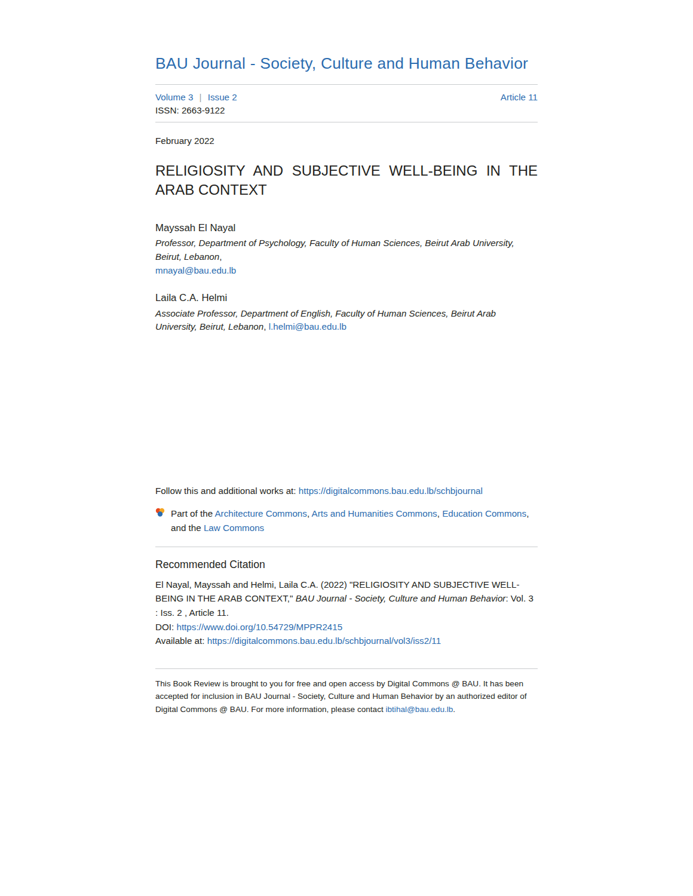BAU Journal - Society, Culture and Human Behavior
Volume 3 | Issue 2
ISSN: 2663-9122
Article 11
February 2022
RELIGIOSITY AND SUBJECTIVE WELL-BEING IN THE ARAB CONTEXT
Mayssah El Nayal Professor, Department of Psychology, Faculty of Human Sciences, Beirut Arab University, Beirut, Lebanon,
mnayal@bau.edu.lb
Laila C.A. Helmi Associate Professor, Department of English, Faculty of Human Sciences, Beirut Arab University, Beirut, Lebanon, l.helmi@bau.edu.lb
Follow this and additional works at: https://digitalcommons.bau.edu.lb/schbjournal
Part of the Architecture Commons, Arts and Humanities Commons, Education Commons, and the Law Commons
Recommended Citation
El Nayal, Mayssah and Helmi, Laila C.A. (2022) "RELIGIOSITY AND SUBJECTIVE WELL-BEING IN THE ARAB CONTEXT," BAU Journal - Society, Culture and Human Behavior: Vol. 3 : Iss. 2 , Article 11.
DOI: https://www.doi.org/10.54729/MPPR2415
Available at: https://digitalcommons.bau.edu.lb/schbjournal/vol3/iss2/11
This Book Review is brought to you for free and open access by Digital Commons @ BAU. It has been accepted for inclusion in BAU Journal - Society, Culture and Human Behavior by an authorized editor of Digital Commons @ BAU. For more information, please contact ibtihal@bau.edu.lb.